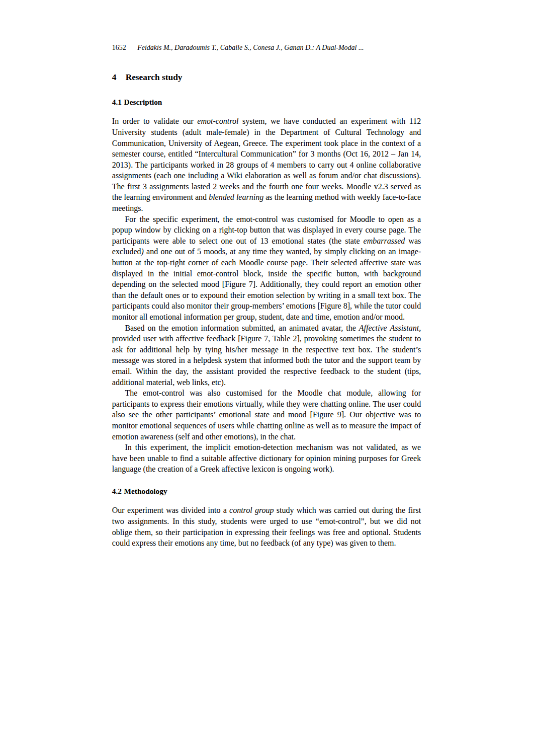1652 Feidakis M., Daradoumis T., Caballe S., Conesa J., Ganan D.: A Dual-Modal ...
4 Research study
4.1 Description
In order to validate our emot-control system, we have conducted an experiment with 112 University students (adult male-female) in the Department of Cultural Technology and Communication, University of Aegean, Greece. The experiment took place in the context of a semester course, entitled “Intercultural Communication” for 3 months (Oct 16, 2012 – Jan 14, 2013). The participants worked in 28 groups of 4 members to carry out 4 online collaborative assignments (each one including a Wiki elaboration as well as forum and/or chat discussions). The first 3 assignments lasted 2 weeks and the fourth one four weeks. Moodle v2.3 served as the learning environment and blended learning as the learning method with weekly face-to-face meetings.
For the specific experiment, the emot-control was customised for Moodle to open as a popup window by clicking on a right-top button that was displayed in every course page. The participants were able to select one out of 13 emotional states (the state embarrassed was excluded) and one out of 5 moods, at any time they wanted, by simply clicking on an image-button at the top-right corner of each Moodle course page. Their selected affective state was displayed in the initial emot-control block, inside the specific button, with background depending on the selected mood [Figure 7]. Additionally, they could report an emotion other than the default ones or to expound their emotion selection by writing in a small text box. The participants could also monitor their group-members’ emotions [Figure 8], while the tutor could monitor all emotional information per group, student, date and time, emotion and/or mood.
Based on the emotion information submitted, an animated avatar, the Affective Assistant, provided user with affective feedback [Figure 7, Table 2], provoking sometimes the student to ask for additional help by tying his/her message in the respective text box. The student’s message was stored in a helpdesk system that informed both the tutor and the support team by email. Within the day, the assistant provided the respective feedback to the student (tips, additional material, web links, etc).
The emot-control was also customised for the Moodle chat module, allowing for participants to express their emotions virtually, while they were chatting online. The user could also see the other participants’ emotional state and mood [Figure 9]. Our objective was to monitor emotional sequences of users while chatting online as well as to measure the impact of emotion awareness (self and other emotions), in the chat.
In this experiment, the implicit emotion-detection mechanism was not validated, as we have been unable to find a suitable affective dictionary for opinion mining purposes for Greek language (the creation of a Greek affective lexicon is ongoing work).
4.2 Methodology
Our experiment was divided into a control group study which was carried out during the first two assignments. In this study, students were urged to use “emot-control”, but we did not oblige them, so their participation in expressing their feelings was free and optional. Students could express their emotions any time, but no feedback (of any type) was given to them.